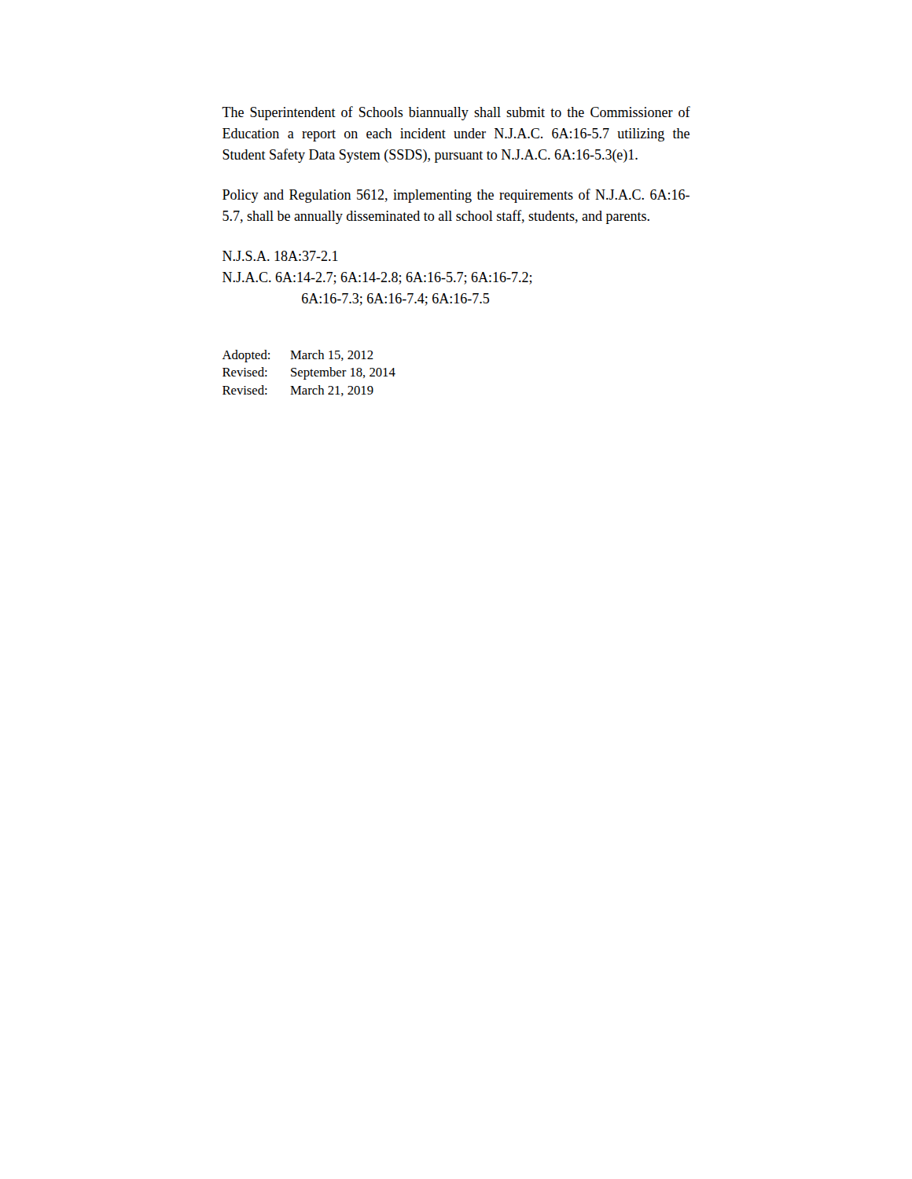The Superintendent of Schools biannually shall submit to the Commissioner of Education a report on each incident under N.J.A.C. 6A:16-5.7 utilizing the Student Safety Data System (SSDS), pursuant to N.J.A.C. 6A:16-5.3(e)1.
Policy and Regulation 5612, implementing the requirements of N.J.A.C. 6A:16-5.7, shall be annually disseminated to all school staff, students, and parents.
N.J.S.A. 18A:37-2.1
N.J.A.C. 6A:14-2.7; 6A:14-2.8; 6A:16-5.7; 6A:16-7.2;
6A:16-7.3; 6A:16-7.4; 6A:16-7.5
Adopted: March 15, 2012
Revised: September 18, 2014
Revised: March 21, 2019